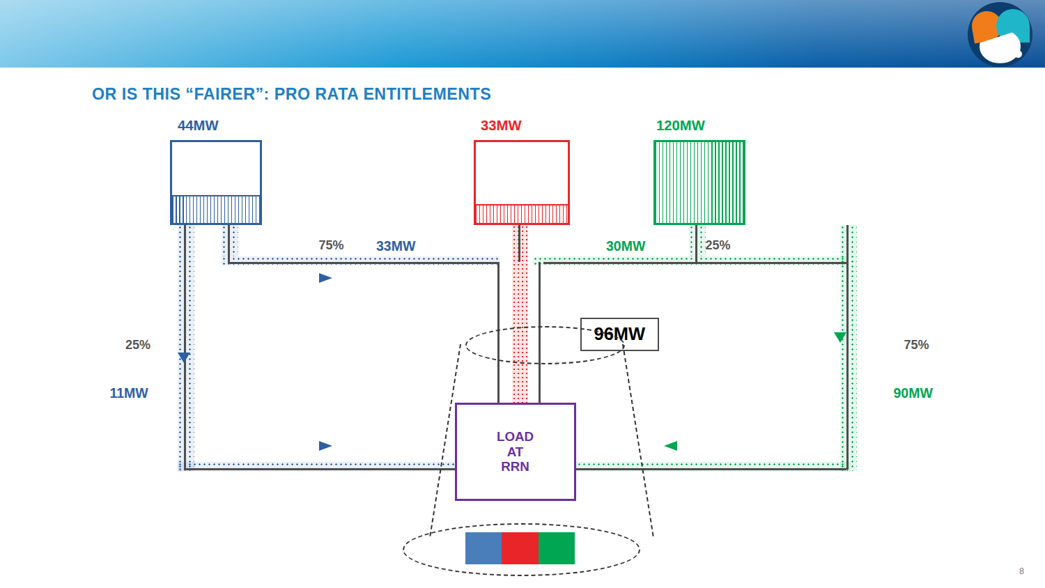OR IS THIS “FAIRER”: PRO RATA ENTITLEMENTS
44MW
33MW
120MW
75%
33MW
30MW
25%
25%
11MW
75%
90MW
96MW
LOAD
AT
RRN
8